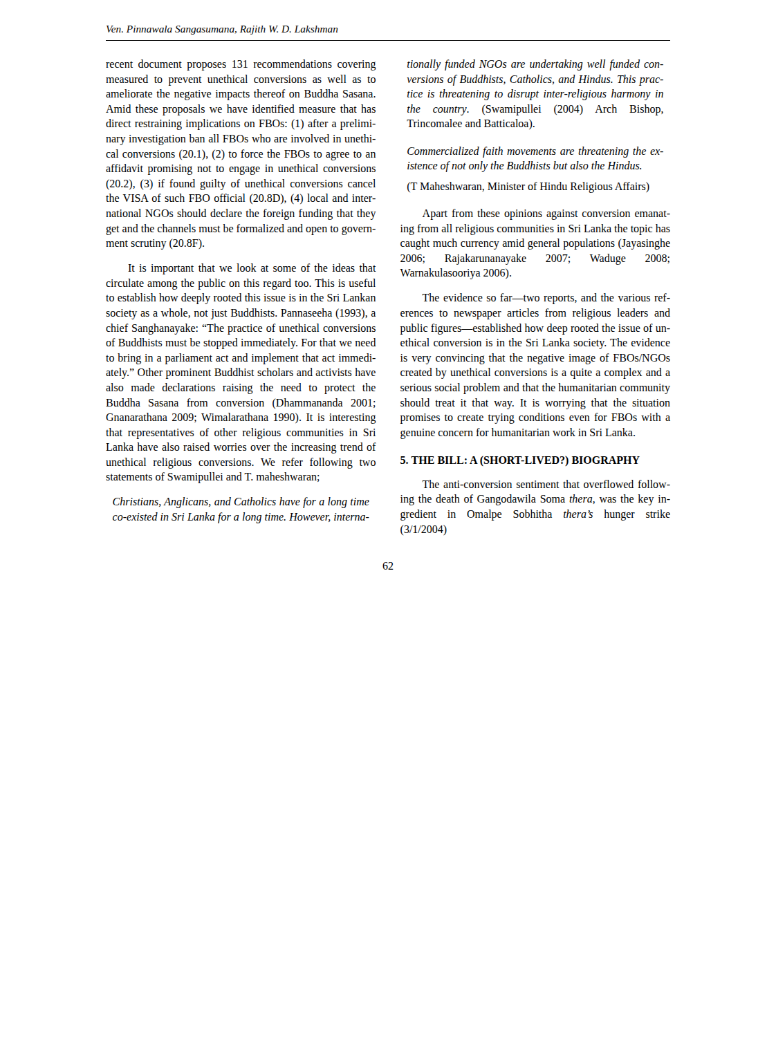Ven. Pinnawala Sangasumana, Rajith W. D. Lakshman
recent document proposes 131 recommendations covering measured to prevent unethical conversions as well as to ameliorate the negative impacts thereof on Buddha Sasana. Amid these proposals we have identified measure that has direct restraining implications on FBOs: (1) after a preliminary investigation ban all FBOs who are involved in unethical conversions (20.1), (2) to force the FBOs to agree to an affidavit promising not to engage in unethical conversions (20.2), (3) if found guilty of unethical conversions cancel the VISA of such FBO official (20.8D), (4) local and international NGOs should declare the foreign funding that they get and the channels must be formalized and open to government scrutiny (20.8F).
It is important that we look at some of the ideas that circulate among the public on this regard too. This is useful to establish how deeply rooted this issue is in the Sri Lankan society as a whole, not just Buddhists. Pannaseeha (1993), a chief Sanghanayake: “The practice of unethical conversions of Buddhists must be stopped immediately. For that we need to bring in a parliament act and implement that act immediately.” Other prominent Buddhist scholars and activists have also made declarations raising the need to protect the Buddha Sasana from conversion (Dhammananda 2001; Gnanarathana 2009; Wimalarathana 1990). It is interesting that representatives of other religious communities in Sri Lanka have also raised worries over the increasing trend of unethical religious conversions. We refer following two statements of Swamipullei and T. maheshwaran;
Christians, Anglicans, and Catholics have for a long time co-existed in Sri Lanka for a long time. However, internationally funded NGOs are undertaking well funded conversions of Buddhists, Catholics, and Hindus. This practice is threatening to disrupt inter-religious harmony in the country. (Swamipullei (2004) Arch Bishop, Trincomalee and Batticaloa).
Commercialized faith movements are threatening the existence of not only the Buddhists but also the Hindus.
(T Maheshwaran, Minister of Hindu Religious Affairs)
Apart from these opinions against conversion emanating from all religious communities in Sri Lanka the topic has caught much currency amid general populations (Jayasinghe 2006; Rajakarunanayake 2007; Waduge 2008; Warnakulasooriya 2006).
The evidence so far—two reports, and the various references to newspaper articles from religious leaders and public figures—established how deep rooted the issue of unethical conversion is in the Sri Lanka society. The evidence is very convincing that the negative image of FBOs/NGOs created by unethical conversions is a quite a complex and a serious social problem and that the humanitarian community should treat it that way. It is worrying that the situation promises to create trying conditions even for FBOs with a genuine concern for humanitarian work in Sri Lanka.
5. The Bill: A (Short-Lived?) Biography
The anti-conversion sentiment that overflowed following the death of Gangodawila Soma thera, was the key ingredient in Omalpe Sobhitha thera’s hunger strike (3/1/2004)
62